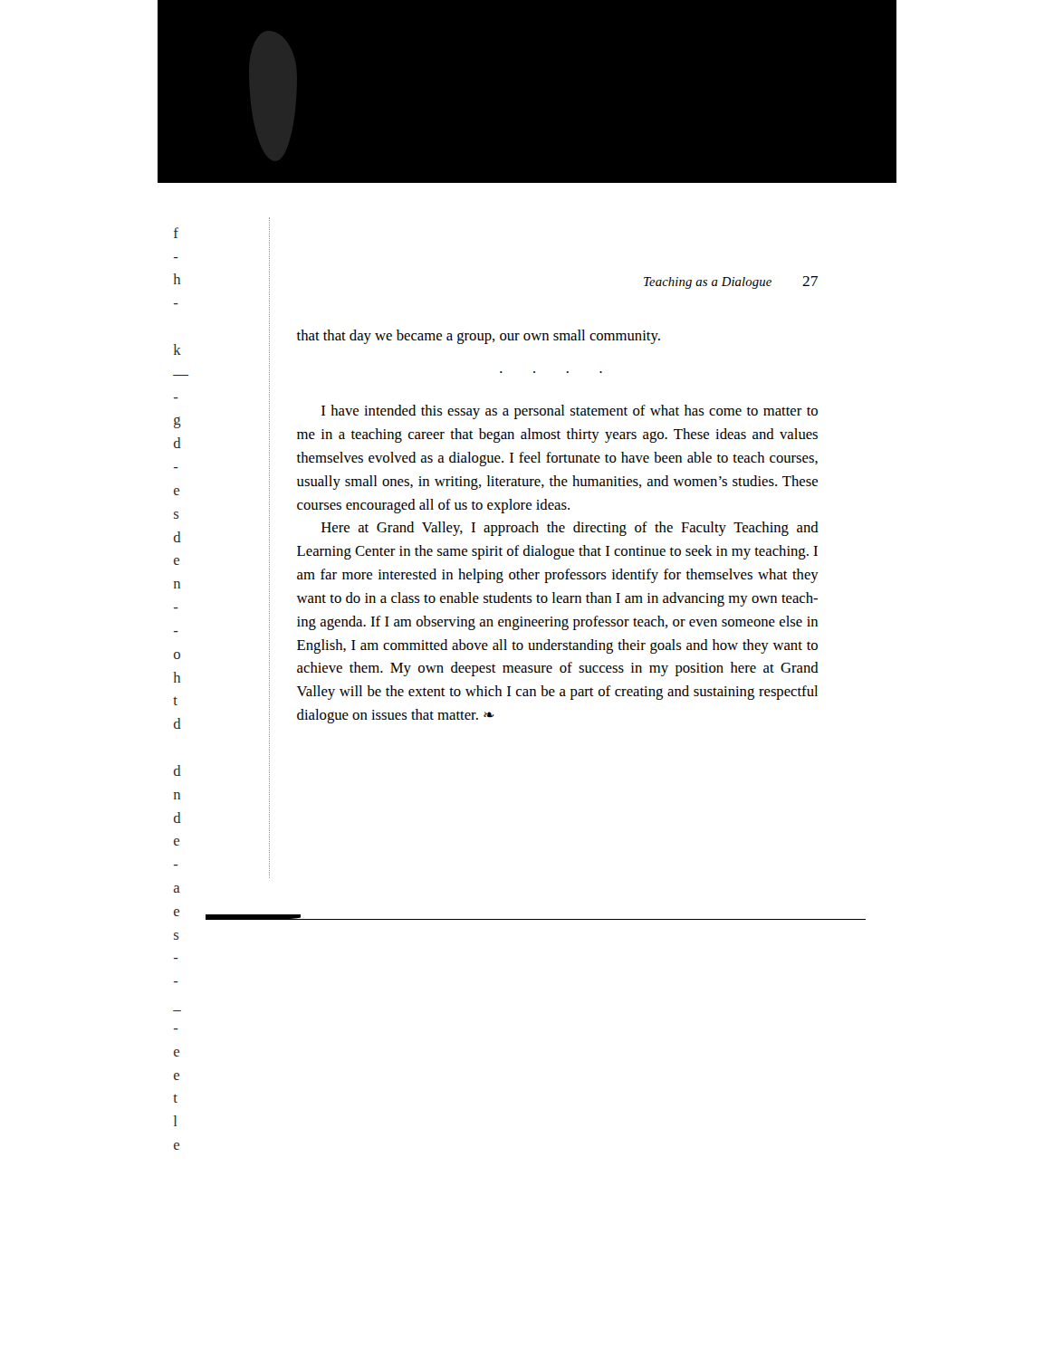f-h- k—-gd -esde n--oh td dn de-ae s--_- eetle
Teaching as a Dialogue 27
that that day we became a group, our own small community.
. . . .
I have intended this essay as a personal statement of what has come to matter to me in a teaching career that began almost thirty years ago. These ideas and values themselves evolved as a dialogue. I feel fortunate to have been able to teach courses, usually small ones, in writing, literature, the humanities, and women’s studies. These courses encouraged all of us to explore ideas.
Here at Grand Valley, I approach the directing of the Faculty Teaching and Learning Center in the same spirit of dialogue that I continue to seek in my teaching. I am far more interested in helping other professors identify for themselves what they want to do in a class to enable students to learn than I am in advancing my own teaching agenda. If I am observing an engineering professor teach, or even someone else in English, I am committed above all to understanding their goals and how they want to achieve them. My own deepest measure of success in my position here at Grand Valley will be the extent to which I can be a part of creating and sustaining respectful dialogue on issues that matter. ❧